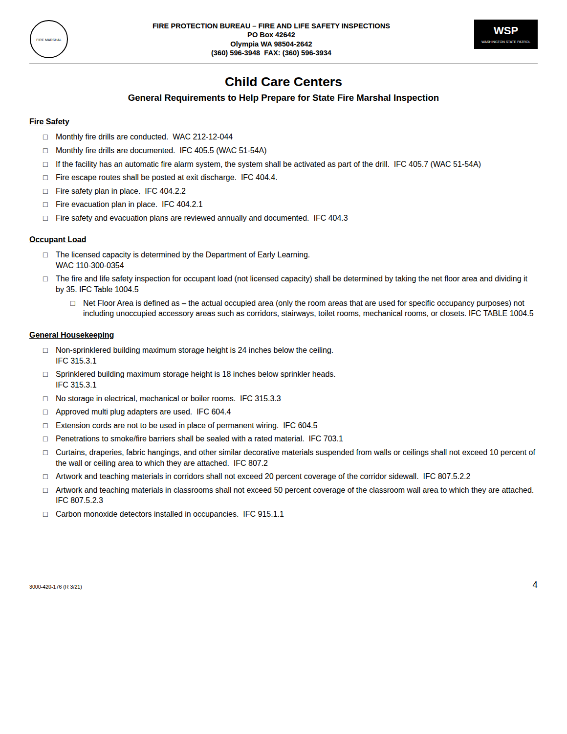FIRE PROTECTION BUREAU – FIRE AND LIFE SAFETY INSPECTIONS
PO Box 42642
Olympia WA 98504-2642
(360) 596-3948 FAX: (360) 596-3934
Child Care Centers
General Requirements to Help Prepare for State Fire Marshal Inspection
Fire Safety
Monthly fire drills are conducted. WAC 212-12-044
Monthly fire drills are documented. IFC 405.5 (WAC 51-54A)
If the facility has an automatic fire alarm system, the system shall be activated as part of the drill. IFC 405.7 (WAC 51-54A)
Fire escape routes shall be posted at exit discharge. IFC 404.4.
Fire safety plan in place. IFC 404.2.2
Fire evacuation plan in place. IFC 404.2.1
Fire safety and evacuation plans are reviewed annually and documented. IFC 404.3
Occupant Load
The licensed capacity is determined by the Department of Early Learning.
WAC 110-300-0354
The fire and life safety inspection for occupant load (not licensed capacity) shall be determined by taking the net floor area and dividing it by 35. IFC Table 1004.5
Net Floor Area is defined as – the actual occupied area (only the room areas that are used for specific occupancy purposes) not including unoccupied accessory areas such as corridors, stairways, toilet rooms, mechanical rooms, or closets. IFC TABLE 1004.5
General Housekeeping
Non-sprinklered building maximum storage height is 24 inches below the ceiling.
IFC 315.3.1
Sprinklered building maximum storage height is 18 inches below sprinkler heads.
IFC 315.3.1
No storage in electrical, mechanical or boiler rooms. IFC 315.3.3
Approved multi plug adapters are used. IFC 604.4
Extension cords are not to be used in place of permanent wiring. IFC 604.5
Penetrations to smoke/fire barriers shall be sealed with a rated material. IFC 703.1
Curtains, draperies, fabric hangings, and other similar decorative materials suspended from walls or ceilings shall not exceed 10 percent of the wall or ceiling area to which they are attached. IFC 807.2
Artwork and teaching materials in corridors shall not exceed 20 percent coverage of the corridor sidewall. IFC 807.5.2.2
Artwork and teaching materials in classrooms shall not exceed 50 percent coverage of the classroom wall area to which they are attached. IFC 807.5.2.3
Carbon monoxide detectors installed in occupancies. IFC 915.1.1
3000-420-176 (R 3/21)
4